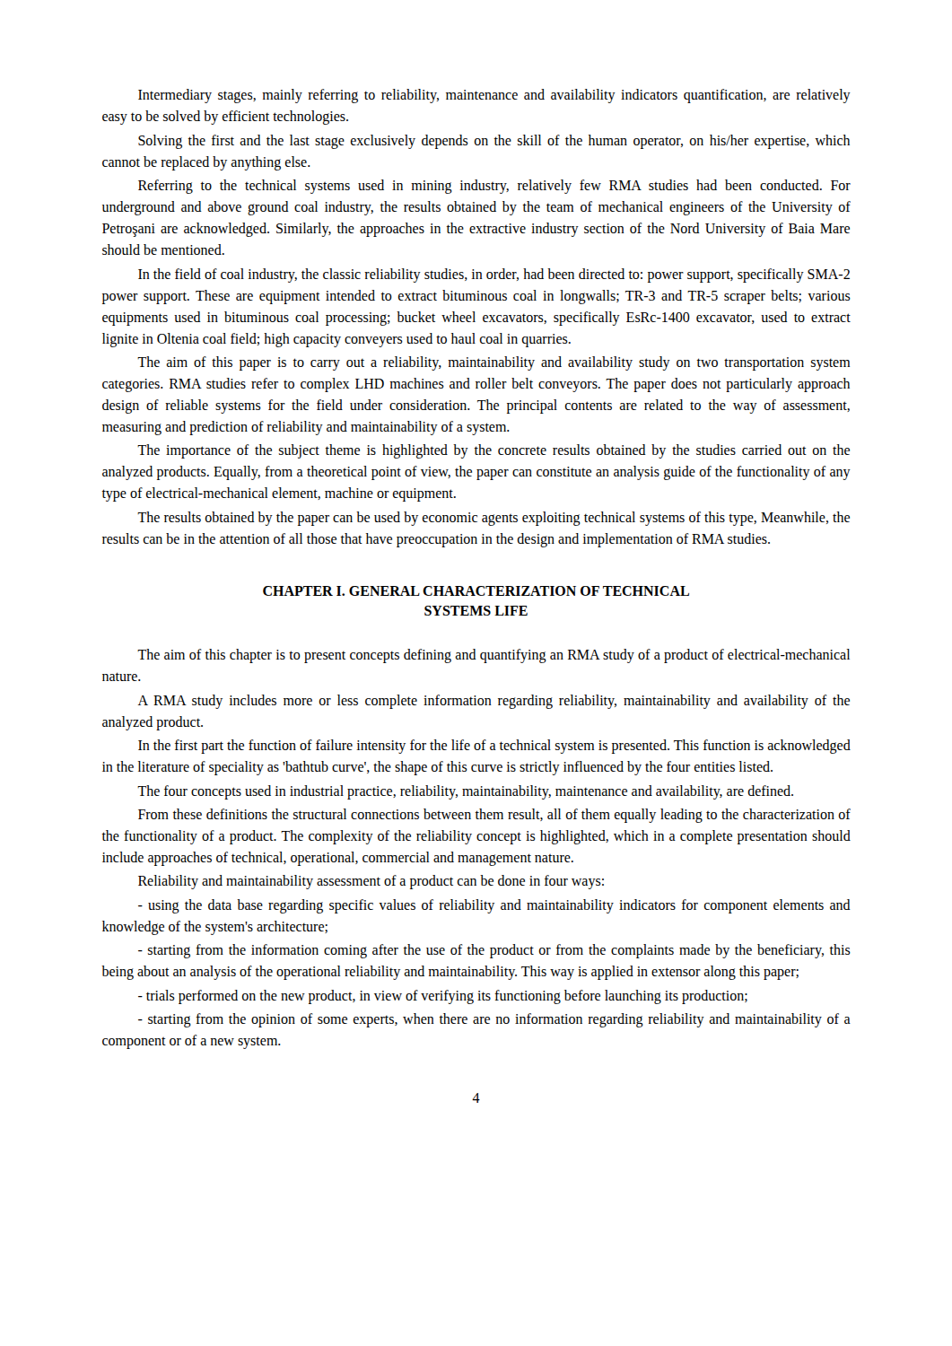Intermediary stages, mainly referring to reliability, maintenance and availability indicators quantification, are relatively easy to be solved by efficient technologies.
Solving the first and the last stage exclusively depends on the skill of the human operator, on his/her expertise, which cannot be replaced by anything else.
Referring to the technical systems used in mining industry, relatively few RMA studies had been conducted. For underground and above ground coal industry, the results obtained by the team of mechanical engineers of the University of Petroşani are acknowledged. Similarly, the approaches in the extractive industry section of the Nord University of Baia Mare should be mentioned.
In the field of coal industry, the classic reliability studies, in order, had been directed to: power support, specifically SMA-2 power support. These are equipment intended to extract bituminous coal in longwalls; TR-3 and TR-5 scraper belts; various equipments used in bituminous coal processing; bucket wheel excavators, specifically EsRc-1400 excavator, used to extract lignite in Oltenia coal field; high capacity conveyers used to haul coal in quarries.
The aim of this paper is to carry out a reliability, maintainability and availability study on two transportation system categories. RMA studies refer to complex LHD machines and roller belt conveyors. The paper does not particularly approach design of reliable systems for the field under consideration. The principal contents are related to the way of assessment, measuring and prediction of reliability and maintainability of a system.
The importance of the subject theme is highlighted by the concrete results obtained by the studies carried out on the analyzed products. Equally, from a theoretical point of view, the paper can constitute an analysis guide of the functionality of any type of electrical-mechanical element, machine or equipment.
The results obtained by the paper can be used by economic agents exploiting technical systems of this type, Meanwhile, the results can be in the attention of all those that have preoccupation in the design and implementation of RMA studies.
Chapter I. General characterization of technicalsystems life
The aim of this chapter is to present concepts defining and quantifying an RMA study of a product of electrical-mechanical nature.
A RMA study includes more or less complete information regarding reliability, maintainability and availability of the analyzed product.
In the first part the function of failure intensity for the life of a technical system is presented. This function is acknowledged in the literature of speciality as 'bathtub curve', the shape of this curve is strictly influenced by the four entities listed.
The four concepts used in industrial practice, reliability, maintainability, maintenance and availability, are defined.
From these definitions the structural connections between them result, all of them equally leading to the characterization of the functionality of a product. The complexity of the reliability concept is highlighted, which in a complete presentation should include approaches of technical, operational, commercial and management nature.
Reliability and maintainability assessment of a product can be done in four ways:
- using the data base regarding specific values of reliability and maintainability indicators for component elements and knowledge of the system's architecture;
- starting from the information coming after the use of the product or from the complaints made by the beneficiary, this being about an analysis of the operational reliability and maintainability. This way is applied in extensor along this paper;
- trials performed on the new product, in view of verifying its functioning before launching its production;
- starting from the opinion of some experts, when there are no information regarding reliability and maintainability of a component or of a new system.
4